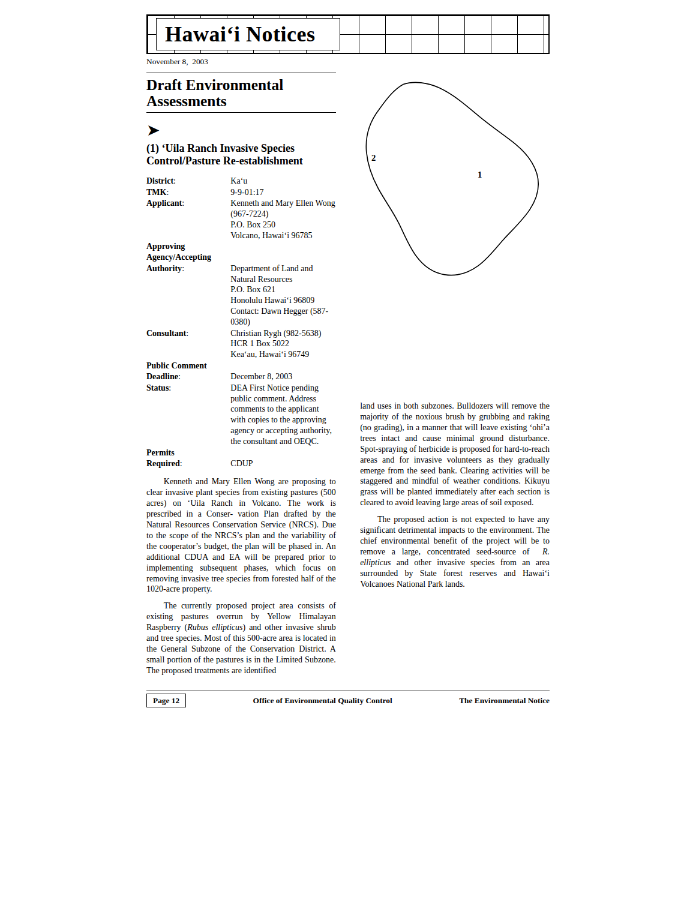Hawaiʻi Notices
November 8, 2003
Draft Environmental
Assessments
➤
(1) ʻUila Ranch Invasive Species
Control/Pasture Re-establishment
| District : | Kaʻu |
| TMK : | 9-9-01:17 |
| Applicant : | Kenneth and Mary Ellen Wong (967-7224) P.O. Box 250 Volcano, Hawaiʻi 96785 |
| Approving Agency/Accepting | |
| Authority : | Department of Land and Natural Resources P.O. Box 621 Honolulu Hawaiʻi 96809 Contact: Dawn Hegger (587-0380) |
| Consultant : | Christian Rygh (982-5638) HCR 1 Box 5022 Keaʻau, Hawaiʻi 96749 |
| Public Comment | |
| Deadline : | December 8, 2003 |
| Status : | DEA First Notice pending public comment. Address comments to the applicant with copies to the approving agency or accepting authority, the consultant and OEQC. |
| Permits | |
| Required : | CDUP |
Kenneth and Mary Ellen Wong are proposing to clear invasive plant species from existing pastures (500 acres) on ʻUila Ranch in Volcano. The work is prescribed in a Conser- vation Plan drafted by the Natural Resources Conservation Service (NRCS). Due to the scope of the NRCS’s plan and the variability of the cooperator’s budget, the plan will be phased in. An additional CDUA and EA will be prepared prior to implementing subsequent phases, which focus on removing invasive tree species from forested half of the 1020-acre property.
The currently proposed project area consists of existing pastures overrun by Yellow Himalayan Raspberry (Rubus ellipticus) and other invasive shrub and tree species. Most of this 500-acre area is located in the General Subzone of the Conservation District. A small portion of the pastures is in the Limited Subzone. The proposed treatments are identified
1 2
land uses in both subzones. Bulldozers will remove the majority of the noxious brush by grubbing and raking (no grading), in a manner that will leave existing ʻohi’a trees intact and cause minimal ground disturbance. Spot-spraying of herbicide is proposed for hard-to-reach areas and for invasive volunteers as they gradually emerge from the seed bank. Clearing activities will be staggered and mindful of weather conditions. Kikuyu grass will be planted immediately after each section is cleared to avoid leaving large areas of soil exposed.
The proposed action is not expected to have any significant detrimental impacts to the environment. The chief environmental benefit of the project will be to remove a large, concentrated seed-source of R. ellipticus and other invasive species from an area surrounded by State forest reserves and Hawaiʻi Volcanoes National Park lands.
Page 12 Office of Environmental Quality Control The Environmental Notice